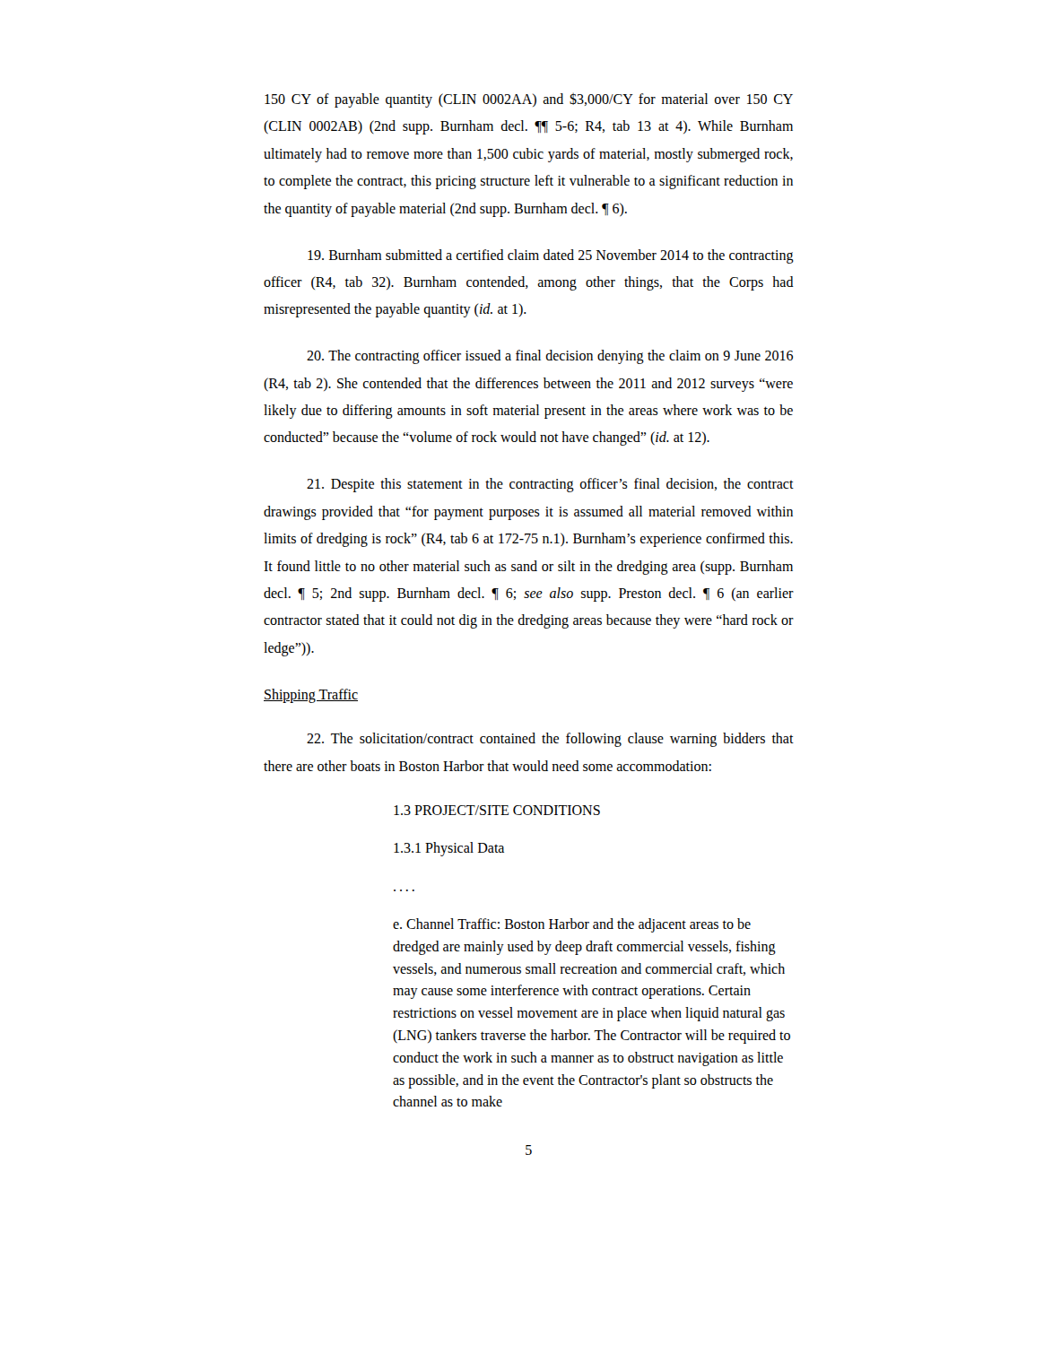150 CY of payable quantity (CLIN 0002AA) and $3,000/CY for material over 150 CY (CLIN 0002AB) (2nd supp. Burnham decl. ¶¶ 5-6; R4, tab 13 at 4). While Burnham ultimately had to remove more than 1,500 cubic yards of material, mostly submerged rock, to complete the contract, this pricing structure left it vulnerable to a significant reduction in the quantity of payable material (2nd supp. Burnham decl. ¶ 6).
19. Burnham submitted a certified claim dated 25 November 2014 to the contracting officer (R4, tab 32). Burnham contended, among other things, that the Corps had misrepresented the payable quantity (id. at 1).
20. The contracting officer issued a final decision denying the claim on 9 June 2016 (R4, tab 2). She contended that the differences between the 2011 and 2012 surveys “were likely due to differing amounts in soft material present in the areas where work was to be conducted” because the “volume of rock would not have changed” (id. at 12).
21. Despite this statement in the contracting officer’s final decision, the contract drawings provided that “for payment purposes it is assumed all material removed within limits of dredging is rock” (R4, tab 6 at 172-75 n.1). Burnham’s experience confirmed this. It found little to no other material such as sand or silt in the dredging area (supp. Burnham decl. ¶ 5; 2nd supp. Burnham decl. ¶ 6; see also supp. Preston decl. ¶ 6 (an earlier contractor stated that it could not dig in the dredging areas because they were “hard rock or ledge”)).
Shipping Traffic
22. The solicitation/contract contained the following clause warning bidders that there are other boats in Boston Harbor that would need some accommodation:
1.3 PROJECT/SITE CONDITIONS
1.3.1 Physical Data
....
e. Channel Traffic: Boston Harbor and the adjacent areas to be dredged are mainly used by deep draft commercial vessels, fishing vessels, and numerous small recreation and commercial craft, which may cause some interference with contract operations. Certain restrictions on vessel movement are in place when liquid natural gas (LNG) tankers traverse the harbor. The Contractor will be required to conduct the work in such a manner as to obstruct navigation as little as possible, and in the event the Contractor's plant so obstructs the channel as to make
5